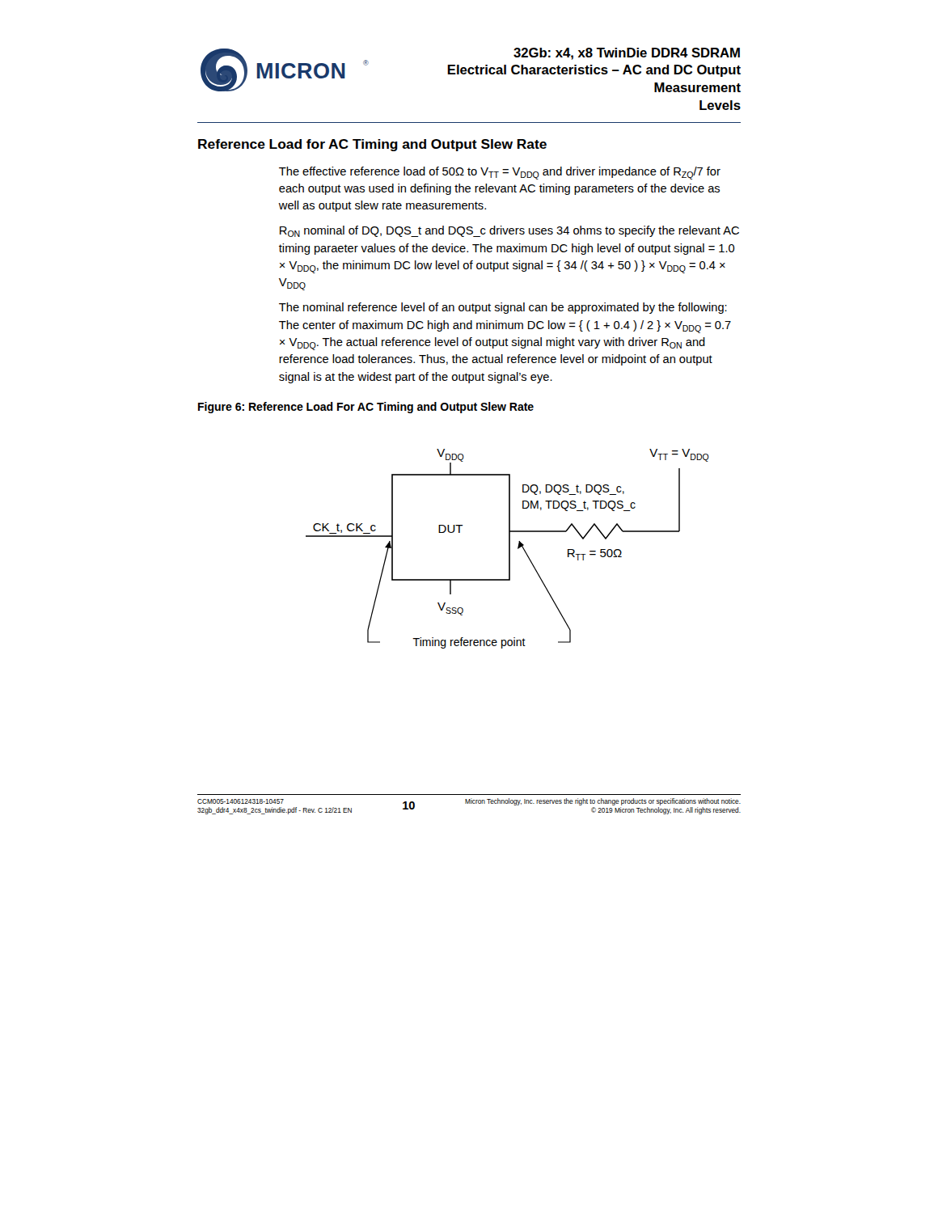MICRON ®
32Gb: x4, x8 TwinDie DDR4 SDRAM
Electrical Characteristics – AC and DC Output Measurement
Levels
Reference Load for AC Timing and Output Slew Rate
The effective reference load of 50Ω to VTT = VDDQ and driver impedance of RZQ/7 for each output was used in defining the relevant AC timing parameters of the device as well as output slew rate measurements.
RON nominal of DQ, DQS_t and DQS_c drivers uses 34 ohms to specify the relevant AC timing paraeter values of the device. The maximum DC high level of output signal = 1.0 × VDDQ, the minimum DC low level of output signal = { 34 /( 34 + 50 ) } × VDDQ = 0.4 × VDDQ
The nominal reference level of an output signal can be approximated by the following: The center of maximum DC high and minimum DC low = { ( 1 + 0.4 ) / 2 } × VDDQ = 0.7 × VDDQ. The actual reference level of output signal might vary with driver RON and reference load tolerances. Thus, the actual reference level or midpoint of an output signal is at the widest part of the output signal’s eye.
Figure 6: Reference Load For AC Timing and Output Slew Rate
DUT VDDQ VSSQ CK_t, CK_c VTT = VDDQ DQ, DQS_t, DQS_c, DM, TDQS_t, TDQS_c RTT = 50Ω Timing reference point
CCM005-1406124318-10457
32gb_ddr4_x4x8_2cs_twindie.pdf - Rev. C 12/21 EN
10
Micron Technology, Inc. reserves the right to change products or specifications without notice.
© 2019 Micron Technology, Inc. All rights reserved.